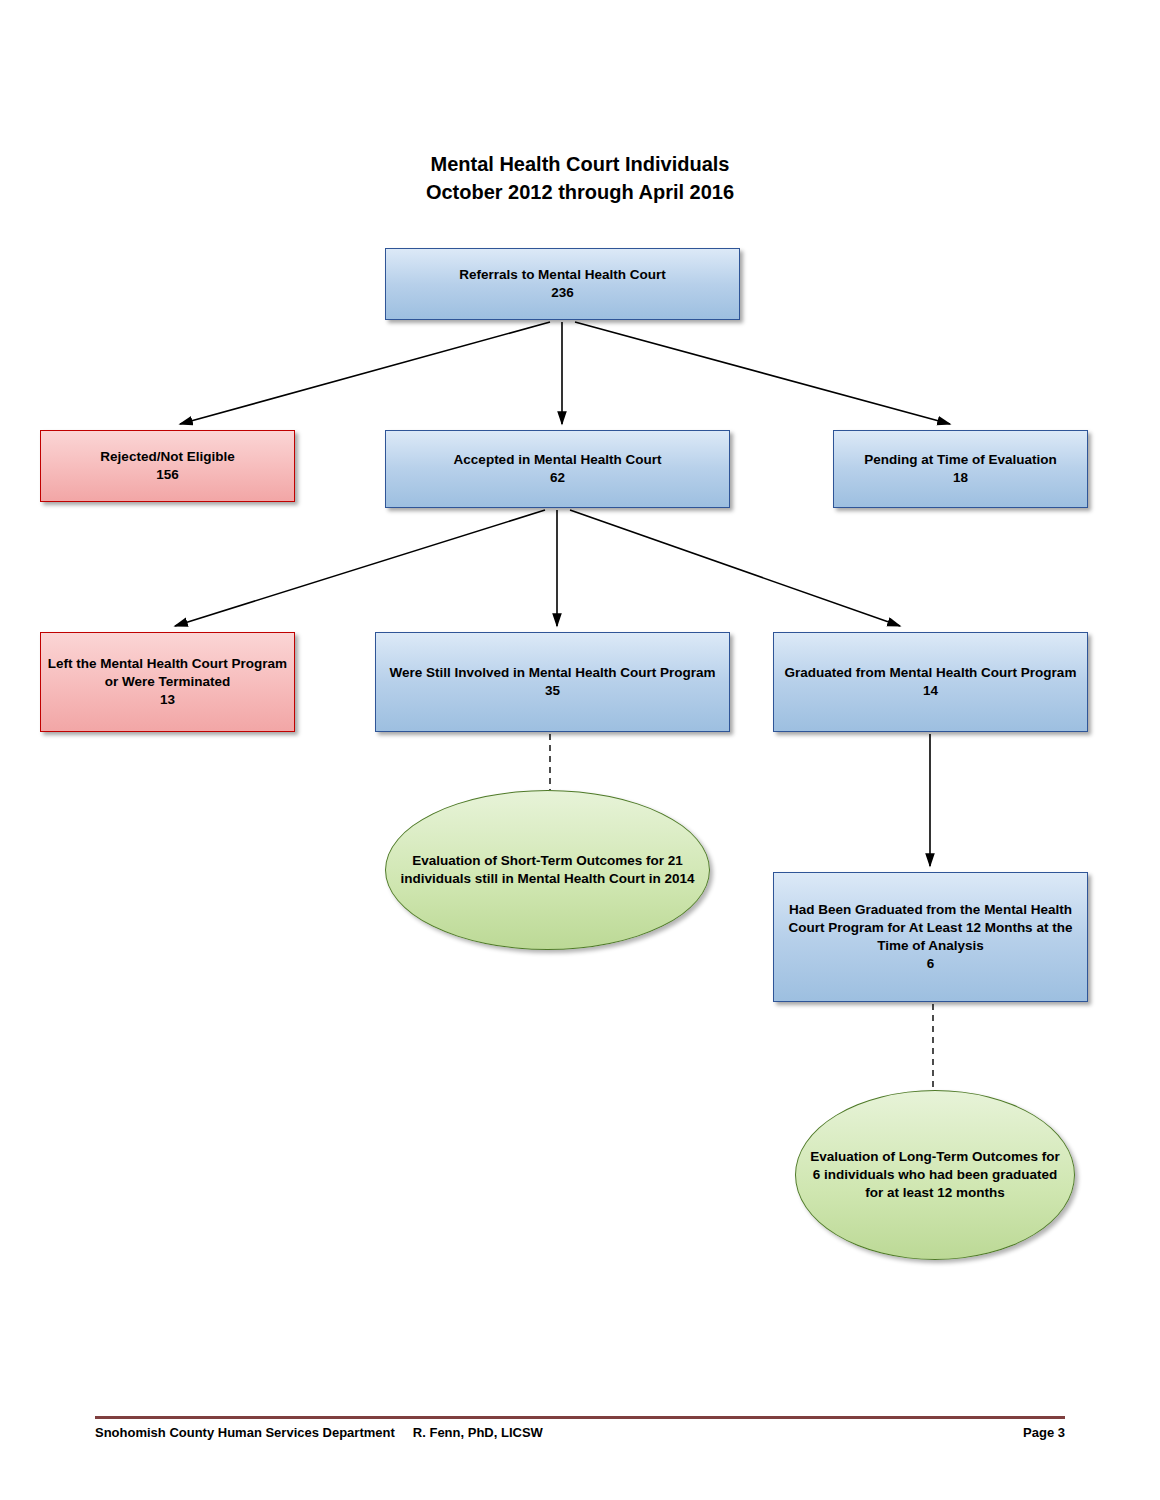Mental Health Court Individuals
October 2012 through April 2016
Referrals to Mental Health Court
236
Rejected/Not Eligible
156
Accepted in Mental Health Court
62
Pending at Time of Evaluation
18
Left the Mental Health Court Program or Were Terminated
13
Were Still Involved in Mental Health Court Program
35
Graduated from Mental Health Court Program
14
Had Been Graduated from the Mental Health Court Program for At Least 12 Months at the Time of Analysis
6
Evaluation of Short-Term Outcomes for 21 individuals still in Mental Health Court in 2014
Evaluation of Long-Term Outcomes for 6 individuals who had been graduated for at least 12 months
Snohomish County Human Services Department R. Fenn, PhD, LICSW Page 3